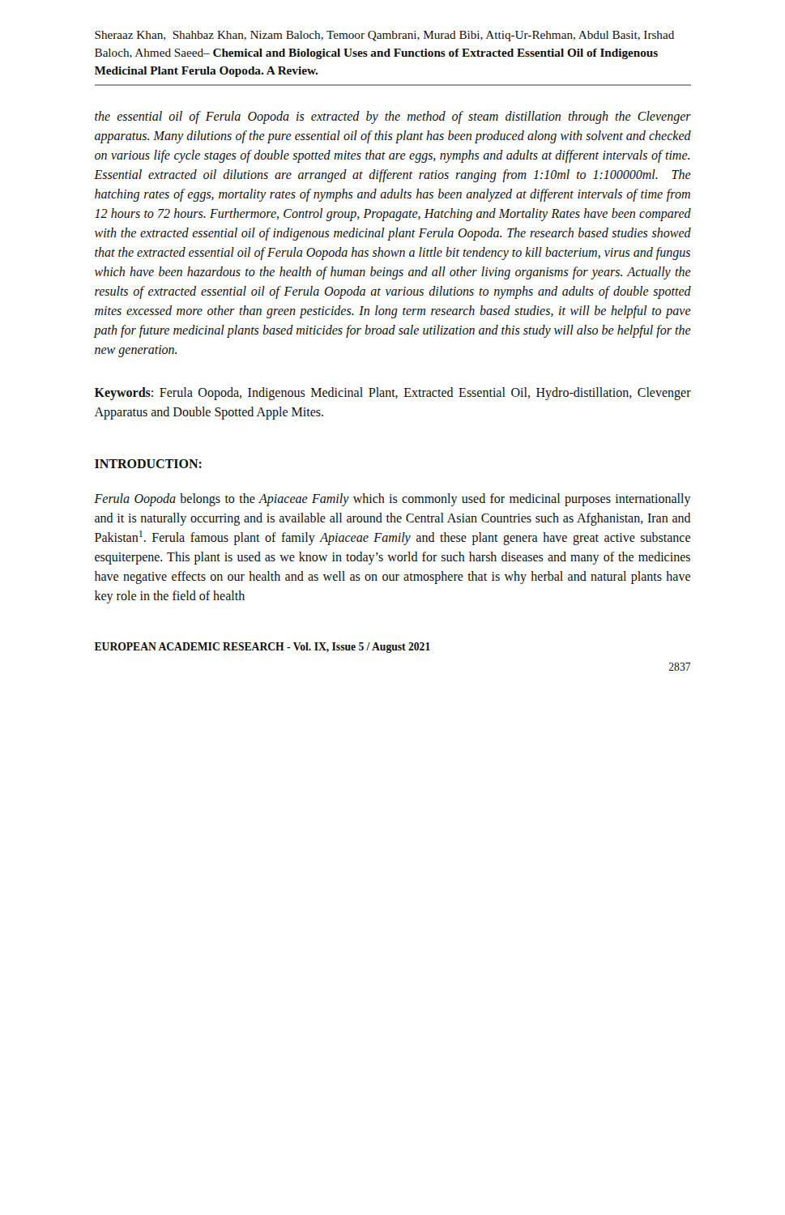Sheraaz Khan, Shahbaz Khan, Nizam Baloch, Temoor Qambrani, Murad Bibi, Attiq-Ur-Rehman, Abdul Basit, Irshad Baloch, Ahmed Saeed– Chemical and Biological Uses and Functions of Extracted Essential Oil of Indigenous Medicinal Plant Ferula Oopoda. A Review.
the essential oil of Ferula Oopoda is extracted by the method of steam distillation through the Clevenger apparatus. Many dilutions of the pure essential oil of this plant has been produced along with solvent and checked on various life cycle stages of double spotted mites that are eggs, nymphs and adults at different intervals of time. Essential extracted oil dilutions are arranged at different ratios ranging from 1:10ml to 1:100000ml. The hatching rates of eggs, mortality rates of nymphs and adults has been analyzed at different intervals of time from 12 hours to 72 hours. Furthermore, Control group, Propagate, Hatching and Mortality Rates have been compared with the extracted essential oil of indigenous medicinal plant Ferula Oopoda. The research based studies showed that the extracted essential oil of Ferula Oopoda has shown a little bit tendency to kill bacterium, virus and fungus which have been hazardous to the health of human beings and all other living organisms for years. Actually the results of extracted essential oil of Ferula Oopoda at various dilutions to nymphs and adults of double spotted mites excessed more other than green pesticides. In long term research based studies, it will be helpful to pave path for future medicinal plants based miticides for broad sale utilization and this study will also be helpful for the new generation.
Keywords: Ferula Oopoda, Indigenous Medicinal Plant, Extracted Essential Oil, Hydro-distillation, Clevenger Apparatus and Double Spotted Apple Mites.
Introduction:
Ferula Oopoda belongs to the Apiaceae Family which is commonly used for medicinal purposes internationally and it is naturally occurring and is available all around the Central Asian Countries such as Afghanistan, Iran and Pakistan1. Ferula famous plant of family Apiaceae Family and these plant genera have great active substance esquiterpene. This plant is used as we know in today’s world for such harsh diseases and many of the medicines have negative effects on our health and as well as on our atmosphere that is why herbal and natural plants have key role in the field of health
EUROPEAN ACADEMIC RESEARCH - Vol. IX, Issue 5 / August 2021
2837